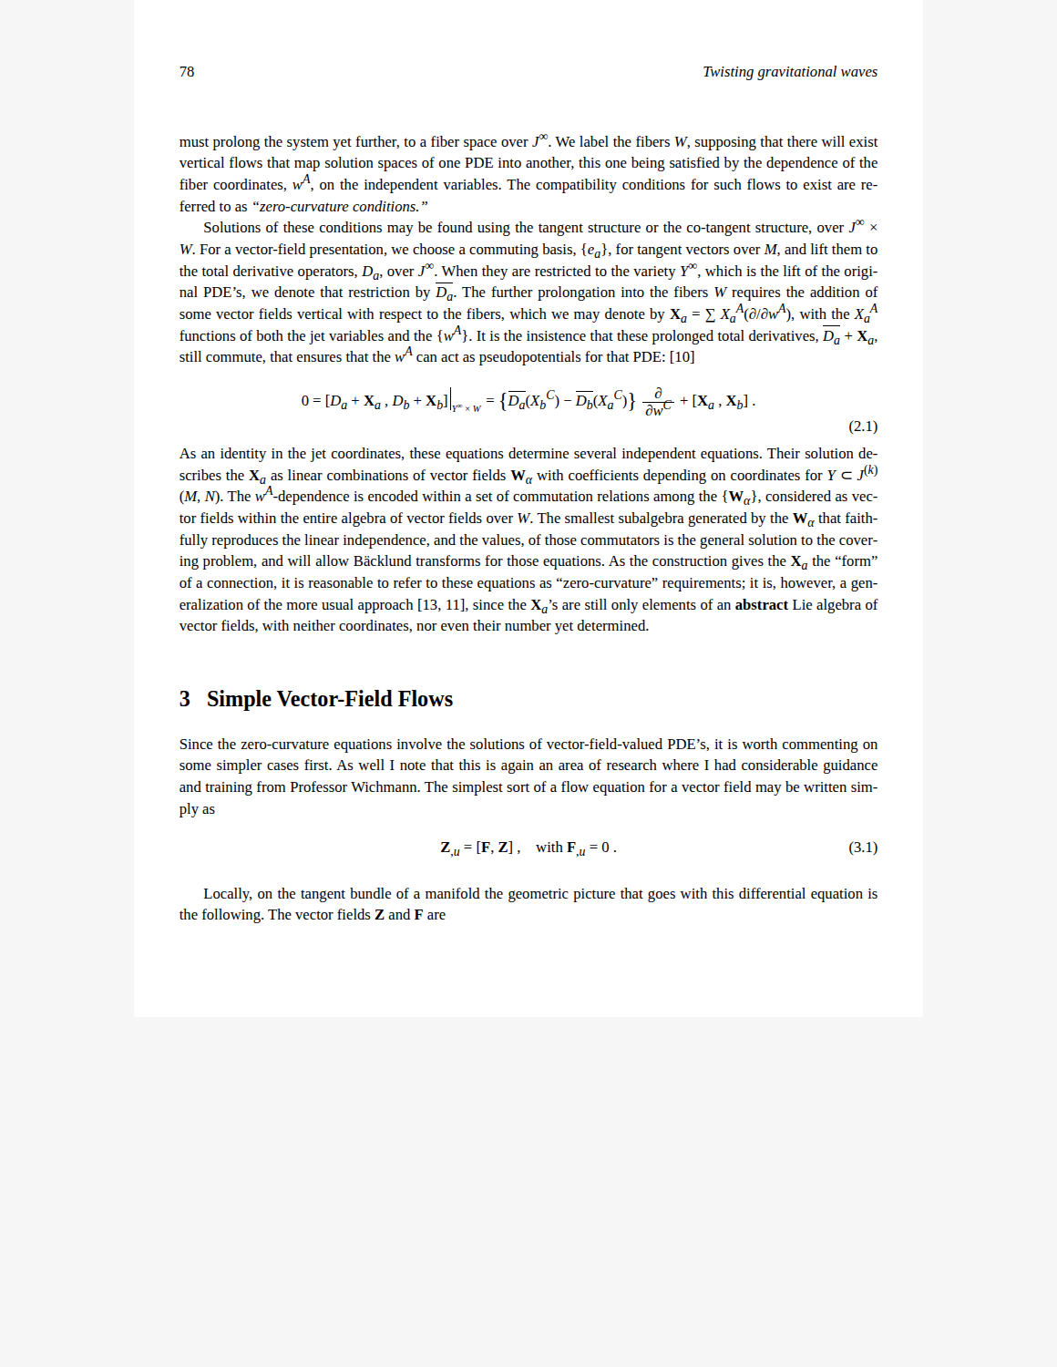78 Twisting gravitational waves
must prolong the system yet further, to a fiber space over J∞. We label the fibers W, supposing that there will exist vertical flows that map solution spaces of one PDE into another, this one being satisfied by the dependence of the fiber coordinates, wA, on the independent variables. The compatibility conditions for such flows to exist are referred to as “zero-curvature conditions.”
Solutions of these conditions may be found using the tangent structure or the co-tangent structure, over J∞ × W. For a vector-field presentation, we choose a commuting basis, {ea}, for tangent vectors over M, and lift them to the total derivative operators, Da, over J∞. When they are restricted to the variety Y∞, which is the lift of the original PDE’s, we denote that restriction by Da. The further prolongation into the fibers W requires the addition of some vector fields vertical with respect to the fibers, which we may denote by Xa = ∑ XaA(∂/∂wA), with the XaA functions of both the jet variables and the {wA}. It is the insistence that these prolonged total derivatives, Da + Xa, still commute, that ensures that the wA can act as pseudopotentials for that PDE: [10]
0 = [Da + Xa , Db + Xb] Y∞ × W = {Da(XbC) − Db(XaC)} ∂∂wC + [Xa , Xb] . (2.1)
As an identity in the jet coordinates, these equations determine several independent equations. Their solution describes the Xa as linear combinations of vector fields Wα with coefficients depending on coordinates for Y ⊂ J(k)(M, N). The wA-dependence is encoded within a set of commutation relations among the {Wα}, considered as vector fields within the entire algebra of vector fields over W. The smallest subalgebra generated by the Wα that faithfully reproduces the linear independence, and the values, of those commutators is the general solution to the covering problem, and will allow Bäcklund transforms for those equations. As the construction gives the Xa the “form” of a connection, it is reasonable to refer to these equations as “zero-curvature” requirements; it is, however, a generalization of the more usual approach [13, 11], since the Xa’s are still only elements of an abstract Lie algebra of vector fields, with neither coordinates, nor even their number yet determined.
3 Simple Vector-Field Flows
Since the zero-curvature equations involve the solutions of vector-field-valued PDE’s, it is worth commenting on some simpler cases first. As well I note that this is again an area of research where I had considerable guidance and training from Professor Wichmann. The simplest sort of a flow equation for a vector field may be written simply as
Z,u = [F, Z] , with F,u = 0 . (3.1)
Locally, on the tangent bundle of a manifold the geometric picture that goes with this differential equation is the following. The vector fields Z and F are